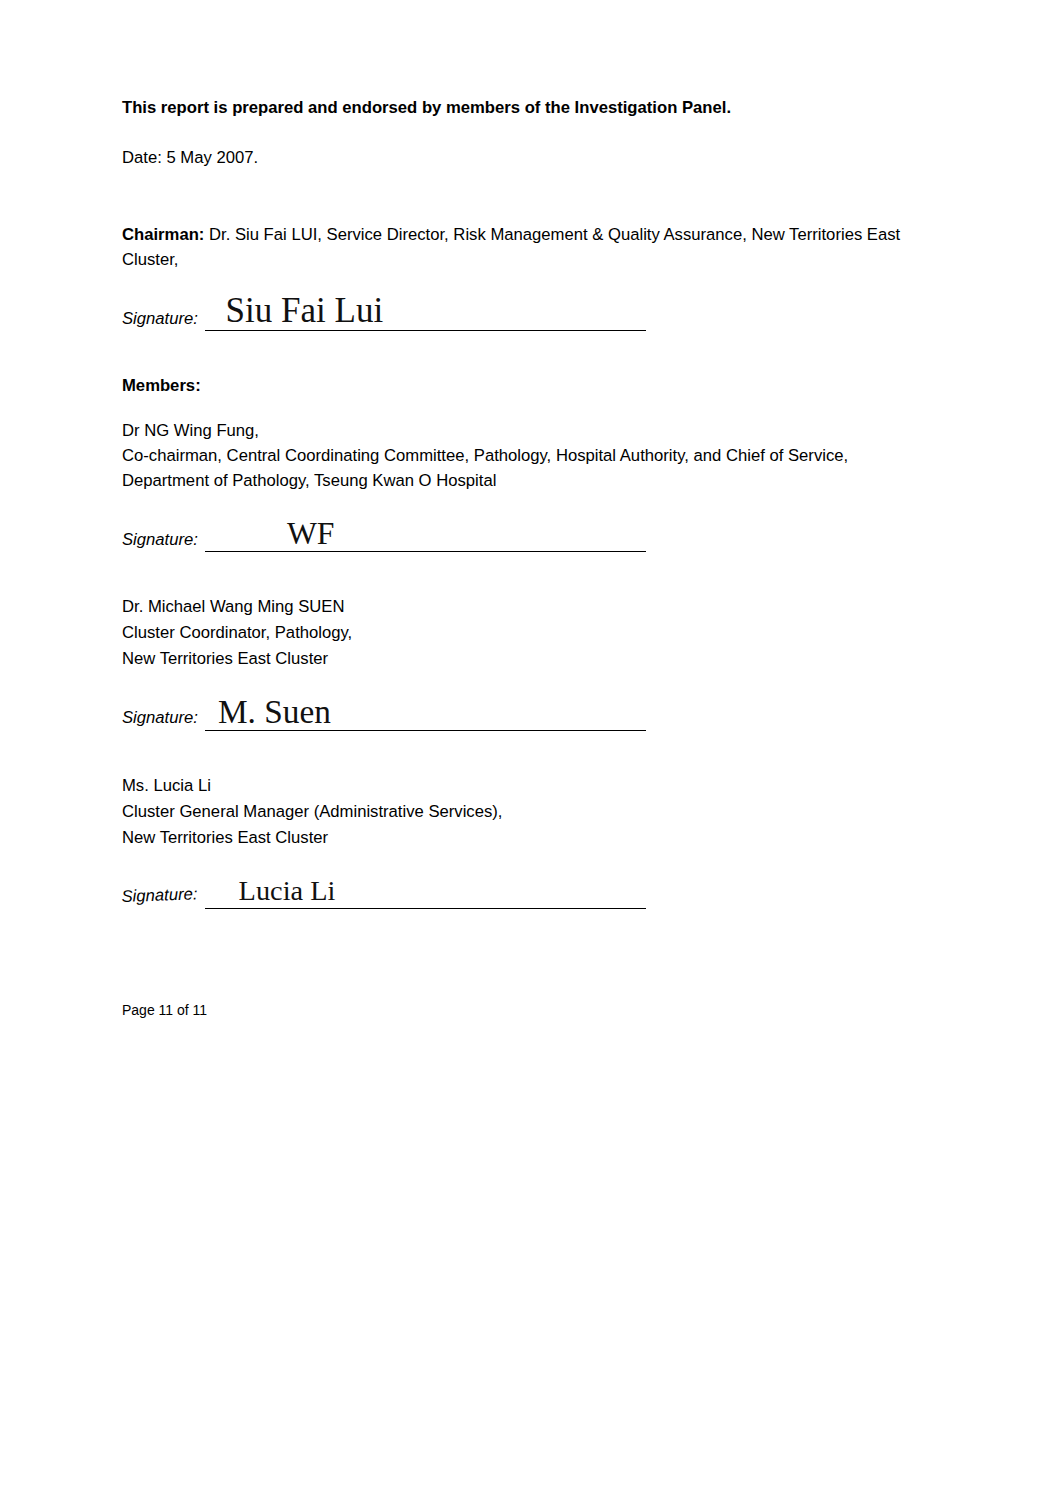This report is prepared and endorsed by members of the Investigation Panel.
Date: 5 May 2007.
Chairman: Dr. Siu Fai LUI, Service Director, Risk Management & Quality Assurance, New Territories East Cluster,
Signature: Siu Fai Lui
Members:
Dr NG Wing Fung,
Co-chairman, Central Coordinating Committee, Pathology, Hospital Authority, and Chief of Service, Department of Pathology, Tseung Kwan O Hospital
Signature: WF
Dr. Michael Wang Ming SUEN
Cluster Coordinator, Pathology,
New Territories East Cluster
Signature: M. Suen
Ms. Lucia Li
Cluster General Manager (Administrative Services),
New Territories East Cluster
Signature: Lucia Li
Page 11 of 11